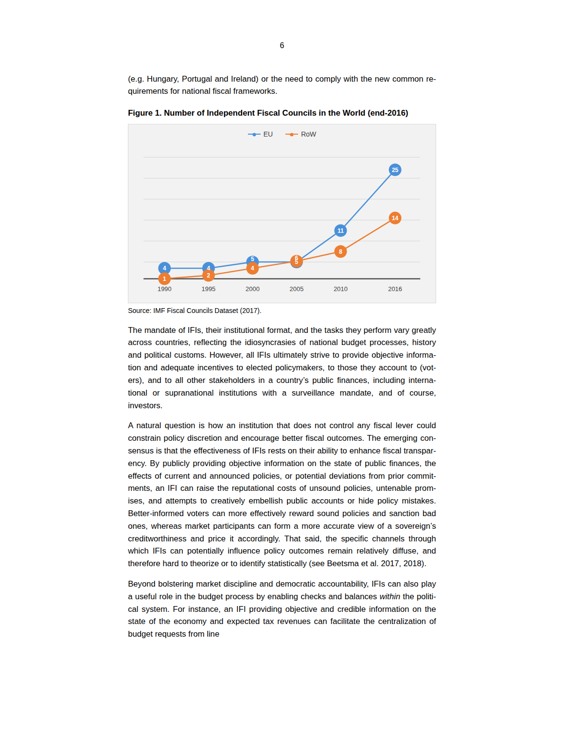6
(e.g. Hungary, Portugal and Ireland) or the need to comply with the new common requirements for national fiscal frameworks.
Figure 1. Number of Independent Fiscal Councils in the World (end-2016)
EU RoW
4 4 5 5 11 25 1 2 4 6 8 14 1990 1995 2000 2005 2010 2016
Source: IMF Fiscal Councils Dataset (2017).
The mandate of IFIs, their institutional format, and the tasks they perform vary greatly across countries, reflecting the idiosyncrasies of national budget processes, history and political customs. However, all IFIs ultimately strive to provide objective information and adequate incentives to elected policymakers, to those they account to (voters), and to all other stakeholders in a country’s public finances, including international or supranational institutions with a surveillance mandate, and of course, investors.
A natural question is how an institution that does not control any fiscal lever could constrain policy discretion and encourage better fiscal outcomes. The emerging consensus is that the effectiveness of IFIs rests on their ability to enhance fiscal transparency. By publicly providing objective information on the state of public finances, the effects of current and announced policies, or potential deviations from prior commitments, an IFI can raise the reputational costs of unsound policies, untenable promises, and attempts to creatively embellish public accounts or hide policy mistakes. Better-informed voters can more effectively reward sound policies and sanction bad ones, whereas market participants can form a more accurate view of a sovereign’s creditworthiness and price it accordingly. That said, the specific channels through which IFIs can potentially influence policy outcomes remain relatively diffuse, and therefore hard to theorize or to identify statistically (see Beetsma et al. 2017, 2018).
Beyond bolstering market discipline and democratic accountability, IFIs can also play a useful role in the budget process by enabling checks and balances within the political system. For instance, an IFI providing objective and credible information on the state of the economy and expected tax revenues can facilitate the centralization of budget requests from line